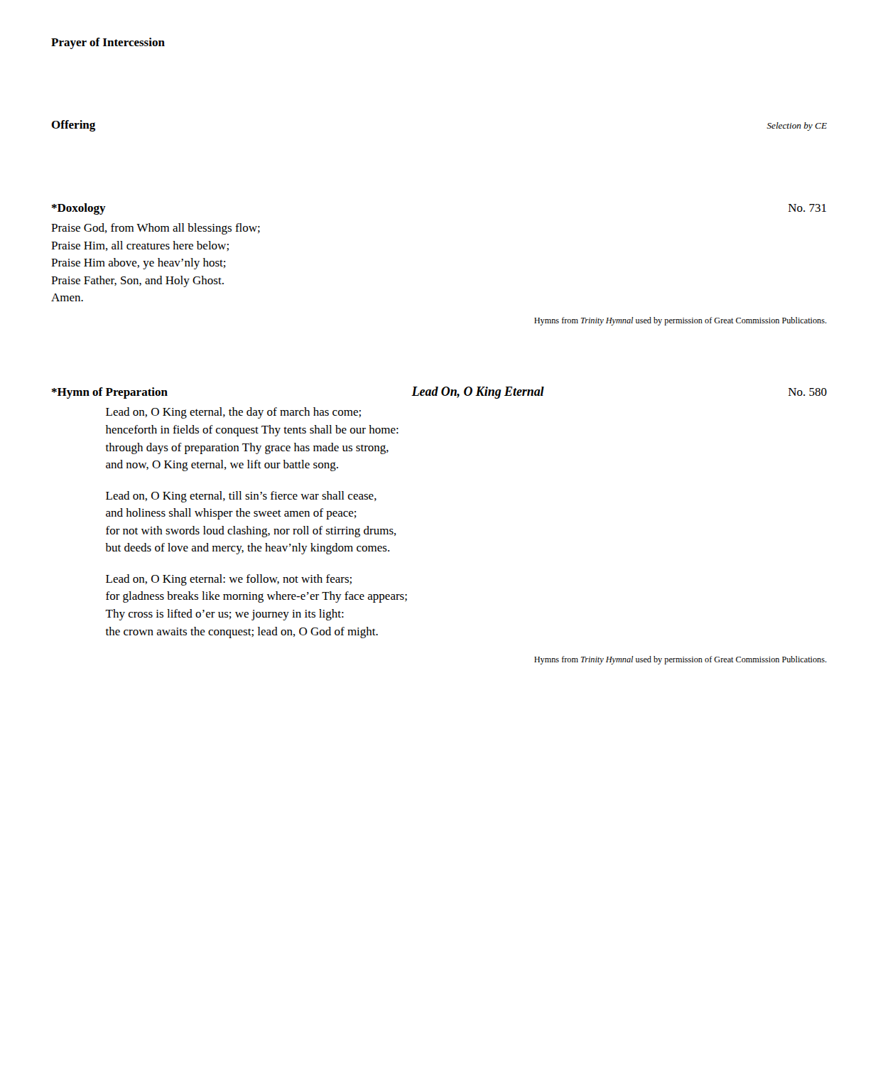Prayer of Intercession
Offering Selection by CE
*Doxology No. 731
Praise God, from Whom all blessings flow;
Praise Him, all creatures here below;
Praise Him above, ye heav’nly host;
Praise Father, Son, and Holy Ghost.
Amen.
Hymns from Trinity Hymnal used by permission of Great Commission Publications.
*Hymn of Preparation Lead On, O King Eternal No. 580
Lead on, O King eternal, the day of march has come;
henceforth in fields of conquest Thy tents shall be our home:
through days of preparation Thy grace has made us strong,
and now, O King eternal, we lift our battle song.
Lead on, O King eternal, till sin’s fierce war shall cease,
and holiness shall whisper the sweet amen of peace;
for not with swords loud clashing, nor roll of stirring drums,
but deeds of love and mercy, the heav’nly kingdom comes.
Lead on, O King eternal: we follow, not with fears;
for gladness breaks like morning where-e’er Thy face appears;
Thy cross is lifted o’er us; we journey in its light:
the crown awaits the conquest; lead on, O God of might.
Hymns from Trinity Hymnal used by permission of Great Commission Publications.